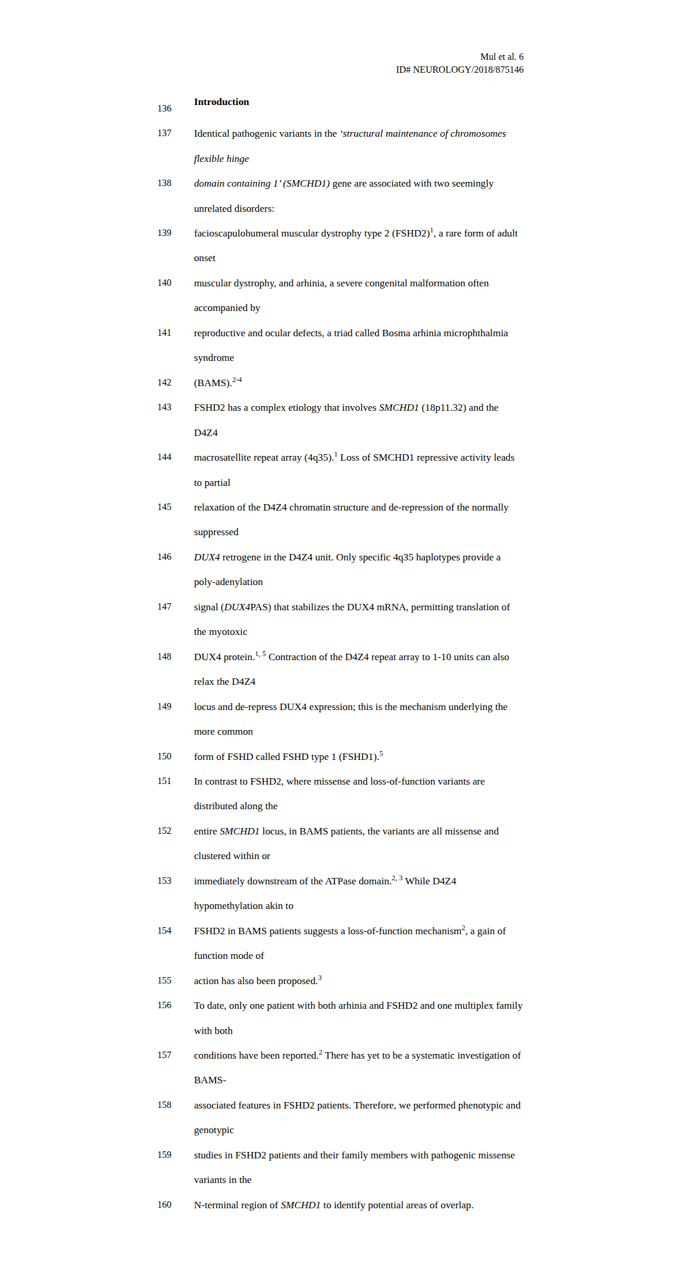Mul et al. 6
ID# NEUROLOGY/2018/875146
Introduction
Identical pathogenic variants in the ‘structural maintenance of chromosomes flexible hinge
domain containing 1’ (SMCHD1) gene are associated with two seemingly unrelated disorders:
facioscapulohumeral muscular dystrophy type 2 (FSHD2)1, a rare form of adult onset
muscular dystrophy, and arhinia, a severe congenital malformation often accompanied by
reproductive and ocular defects, a triad called Bosma arhinia microphthalmia syndrome
(BAMS).2-4
FSHD2 has a complex etiology that involves SMCHD1 (18p11.32) and the D4Z4
macrosatellite repeat array (4q35).1 Loss of SMCHD1 repressive activity leads to partial
relaxation of the D4Z4 chromatin structure and de-repression of the normally suppressed
DUX4 retrogene in the D4Z4 unit. Only specific 4q35 haplotypes provide a poly-adenylation
signal (DUX4 PAS) that stabilizes the DUX4 mRNA, permitting translation of the myotoxic
DUX4 protein.1, 5 Contraction of the D4Z4 repeat array to 1-10 units can also relax the D4Z4
locus and de-repress DUX4 expression; this is the mechanism underlying the more common
form of FSHD called FSHD type 1 (FSHD1).5
In contrast to FSHD2, where missense and loss-of-function variants are distributed along the
entire SMCHD1 locus, in BAMS patients, the variants are all missense and clustered within or
immediately downstream of the ATPase domain.2, 3 While D4Z4 hypomethylation akin to
FSHD2 in BAMS patients suggests a loss-of-function mechanism2, a gain of function mode of
action has also been proposed.3
To date, only one patient with both arhinia and FSHD2 and one multiplex family with both
conditions have been reported.2 There has yet to be a systematic investigation of BAMS-
associated features in FSHD2 patients. Therefore, we performed phenotypic and genotypic
studies in FSHD2 patients and their family members with pathogenic missense variants in the
N-terminal region of SMCHD1 to identify potential areas of overlap.